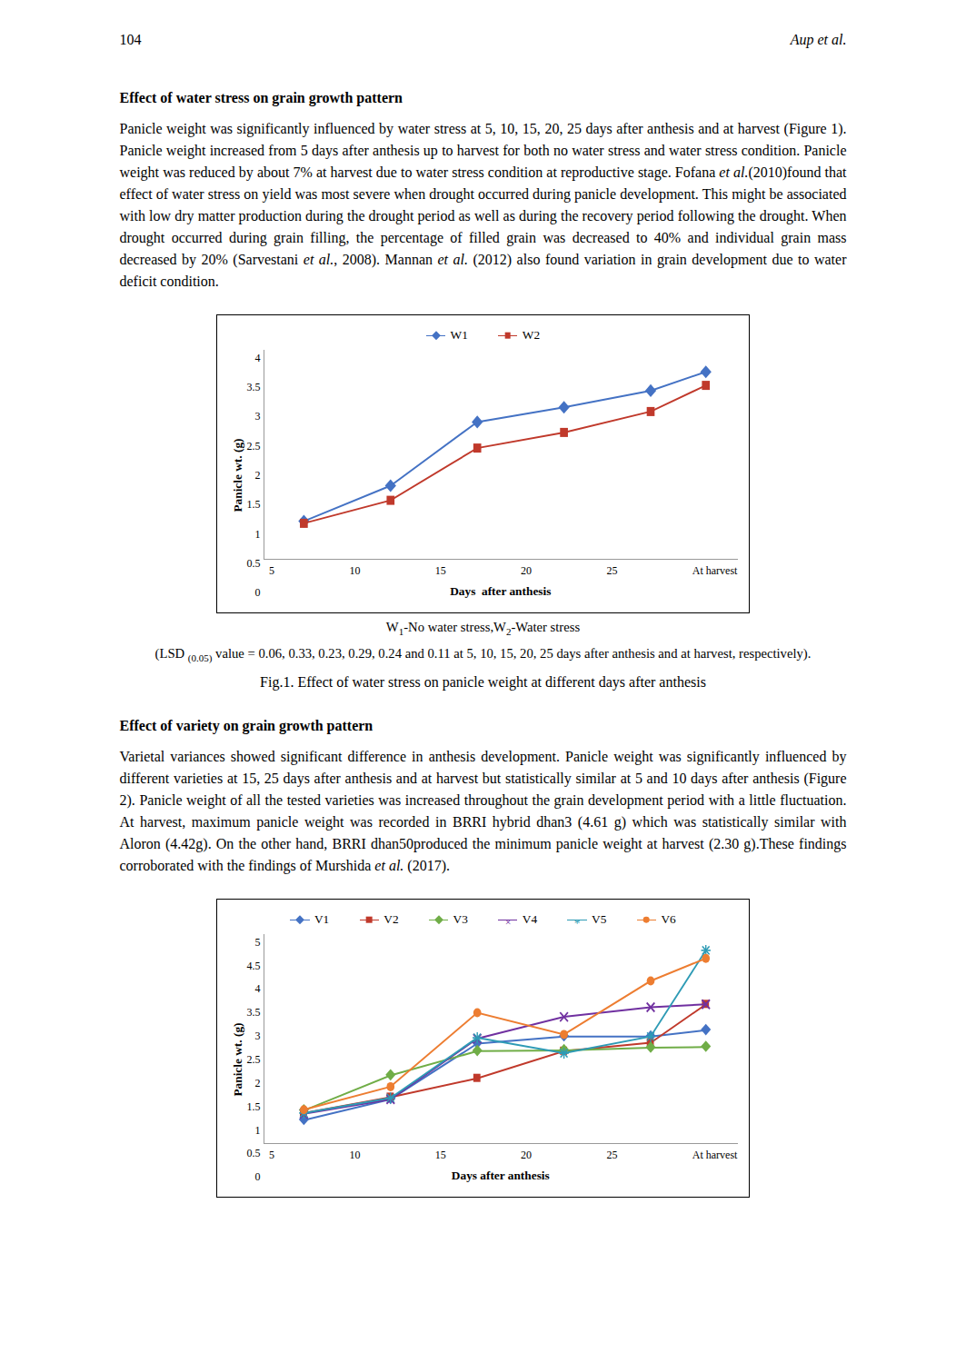104
Aup et al.
Effect of water stress on grain growth pattern
Panicle weight was significantly influenced by water stress at 5, 10, 15, 20, 25 days after anthesis and at harvest (Figure 1). Panicle weight increased from 5 days after anthesis up to harvest for both no water stress and water stress condition. Panicle weight was reduced by about 7% at harvest due to water stress condition at reproductive stage. Fofana et al.(2010)found that effect of water stress on yield was most severe when drought occurred during panicle development. This might be associated with low dry matter production during the drought period as well as during the recovery period following the drought. When drought occurred during grain filling, the percentage of filled grain was decreased to 40% and individual grain mass decreased by 20% (Sarvestani et al., 2008). Mannan et al. (2012) also found variation in grain development due to water deficit condition.
W1 W2
Panicle wt. (g)
4 3.5 3 2.5 2 1.5 1 0.5 0
5 10 15 20 25 At harvest
Days after anthesis
W1-No water stress,W2-Water stress
(LSD (0.05) value = 0.06, 0.33, 0.23, 0.29, 0.24 and 0.11 at 5, 10, 15, 20, 25 days after anthesis and at harvest, respectively).
Fig.1. Effect of water stress on panicle weight at different days after anthesis
Effect of variety on grain growth pattern
Varietal variances showed significant difference in anthesis development. Panicle weight was significantly influenced by different varieties at 15, 25 days after anthesis and at harvest but statistically similar at 5 and 10 days after anthesis (Figure 2). Panicle weight of all the tested varieties was increased throughout the grain development period with a little fluctuation. At harvest, maximum panicle weight was recorded in BRRI hybrid dhan3 (4.61 g) which was statistically similar with Aloron (4.42g). On the other hand, BRRI dhan50produced the minimum panicle weight at harvest (2.30 g).These findings corroborated with the findings of Murshida et al. (2017).
V1 V2 V3 V4 V5 V6
Panicle wt. (g)
5 4.5 4 3.5 3 2.5 2 1.5 1 0.5 0
5 10 15 20 25 At harvest
Days after anthesis